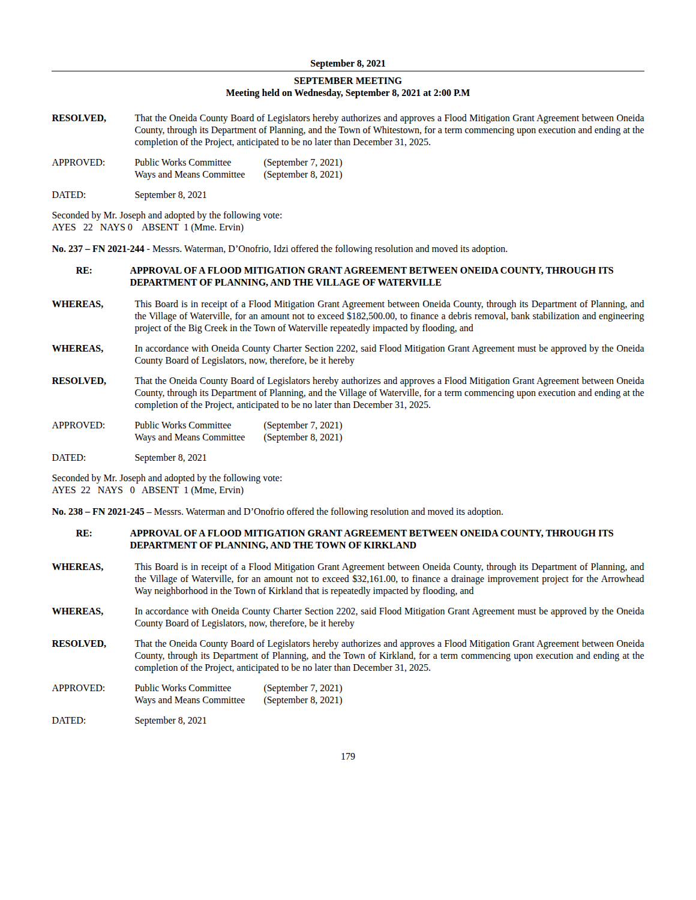September 8, 2021
SEPTEMBER MEETING
Meeting held on Wednesday, September 8, 2021 at 2:00 P.M
RESOLVED,
That the Oneida County Board of Legislators hereby authorizes and approves a Flood Mitigation Grant Agreement between Oneida County, through its Department of Planning, and the Town of Whitestown, for a term commencing upon execution and ending at the completion of the Project, anticipated to be no later than December 31, 2025.
APPROVED:
Public Works Committee(September 7, 2021) Ways and Means Committee(September 8, 2021)
DATED:
September 8, 2021
Seconded by Mr. Joseph and adopted by the following vote:
AYES 22 NAYS 0 ABSENT 1 (Mme. Ervin)
No. 237 – FN 2021-244 - Messrs. Waterman, D’Onofrio, Idzi offered the following resolution and moved its adoption.
RE:
APPROVAL OF A FLOOD MITIGATION GRANT AGREEMENT BETWEEN ONEIDA COUNTY, THROUGH ITS DEPARTMENT OF PLANNING, AND THE VILLAGE OF WATERVILLE
WHEREAS,
This Board is in receipt of a Flood Mitigation Grant Agreement between Oneida County, through its Department of Planning, and the Village of Waterville, for an amount not to exceed $182,500.00, to finance a debris removal, bank stabilization and engineering project of the Big Creek in the Town of Waterville repeatedly impacted by flooding, and
WHEREAS,
In accordance with Oneida County Charter Section 2202, said Flood Mitigation Grant Agreement must be approved by the Oneida County Board of Legislators, now, therefore, be it hereby
RESOLVED,
That the Oneida County Board of Legislators hereby authorizes and approves a Flood Mitigation Grant Agreement between Oneida County, through its Department of Planning, and the Village of Waterville, for a term commencing upon execution and ending at the completion of the Project, anticipated to be no later than December 31, 2025.
APPROVED:
Public Works Committee(September 7, 2021) Ways and Means Committee(September 8, 2021)
DATED:
September 8, 2021
Seconded by Mr. Joseph and adopted by the following vote:
AYES 22 NAYS 0 ABSENT 1 (Mme, Ervin)
No. 238 – FN 2021-245 – Messrs. Waterman and D’Onofrio offered the following resolution and moved its adoption.
RE:
APPROVAL OF A FLOOD MITIGATION GRANT AGREEMENT BETWEEN ONEIDA COUNTY, THROUGH ITS DEPARTMENT OF PLANNING, AND THE TOWN OF KIRKLAND
WHEREAS,
This Board is in receipt of a Flood Mitigation Grant Agreement between Oneida County, through its Department of Planning, and the Village of Waterville, for an amount not to exceed $32,161.00, to finance a drainage improvement project for the Arrowhead Way neighborhood in the Town of Kirkland that is repeatedly impacted by flooding, and
WHEREAS,
In accordance with Oneida County Charter Section 2202, said Flood Mitigation Grant Agreement must be approved by the Oneida County Board of Legislators, now, therefore, be it hereby
RESOLVED,
That the Oneida County Board of Legislators hereby authorizes and approves a Flood Mitigation Grant Agreement between Oneida County, through its Department of Planning, and the Town of Kirkland, for a term commencing upon execution and ending at the completion of the Project, anticipated to be no later than December 31, 2025.
APPROVED:
Public Works Committee(September 7, 2021) Ways and Means Committee(September 8, 2021)
DATED:
September 8, 2021
179